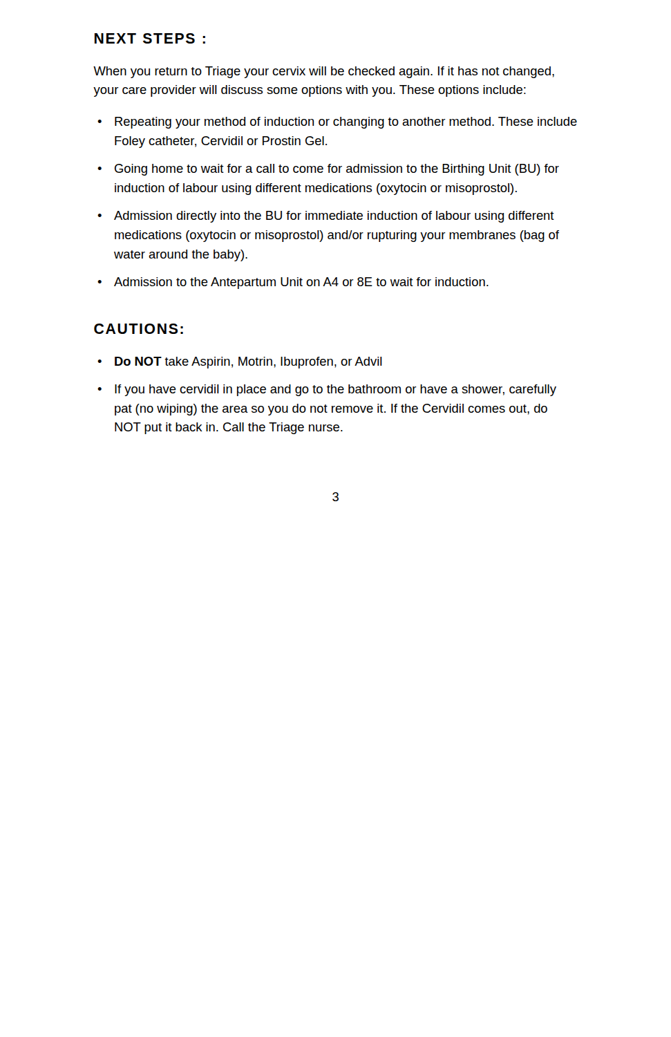Next Steps :
When you return to Triage your cervix will be checked again. If it has not changed, your care provider will discuss some options with you. These options include:
Repeating your method of induction or changing to another method. These include Foley catheter, Cervidil or Prostin Gel.
Going home to wait for a call to come for admission to the Birthing Unit (BU) for induction of labour using different medications (oxytocin or misoprostol).
Admission directly into the BU for immediate induction of labour using different medications (oxytocin or misoprostol) and/or rupturing your membranes (bag of water around the baby).
Admission to the Antepartum Unit on A4 or 8E to wait for induction.
Cautions:
Do NOT take Aspirin, Motrin, Ibuprofen, or Advil
If you have cervidil in place and go to the bathroom or have a shower, carefully pat (no wiping) the area so you do not remove it. If the Cervidil comes out, do NOT put it back in. Call the Triage nurse.
3